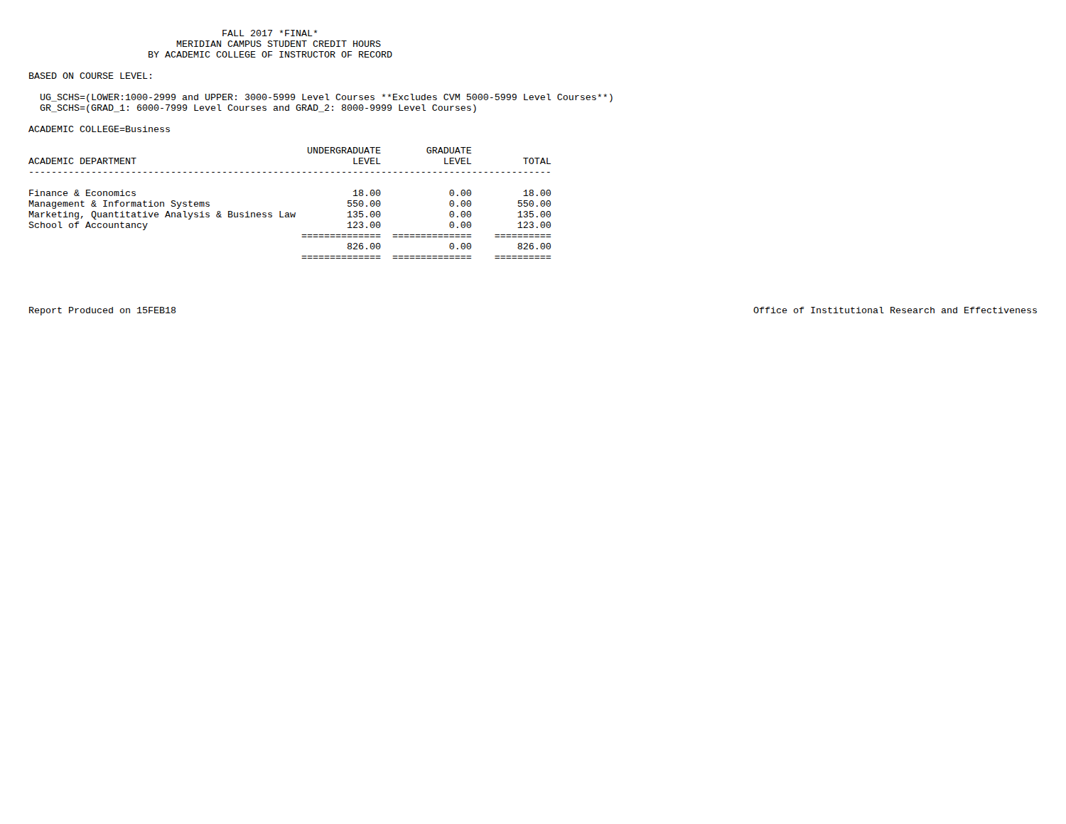FALL 2017 *FINAL*
                          MERIDIAN CAMPUS STUDENT CREDIT HOURS
                     BY ACADEMIC COLLEGE OF INSTRUCTOR OF RECORD

BASED ON COURSE LEVEL:

  UG_SCHS=(LOWER:1000-2999 and UPPER: 3000-5999 Level Courses **Excludes CVM 5000-5999 Level Courses**)
  GR_SCHS=(GRAD_1: 6000-7999 Level Courses and GRAD_2: 8000-9999 Level Courses)

ACADEMIC COLLEGE=Business

                                                 UNDERGRADUATE        GRADUATE
ACADEMIC DEPARTMENT                                      LEVEL           LEVEL         TOTAL
--------------------------------------------------------------------------------------------

Finance & Economics                                      18.00            0.00         18.00
Management & Information Systems                        550.00            0.00        550.00
Marketing, Quantitative Analysis & Business Law         135.00            0.00        135.00
School of Accountancy                                   123.00            0.00        123.00
                                                ==============  ==============    ==========
                                                        826.00            0.00        826.00
                                                ==============  ==============    ==========
Report Produced on 15FEB18 Office of Institutional Research and Effectiveness